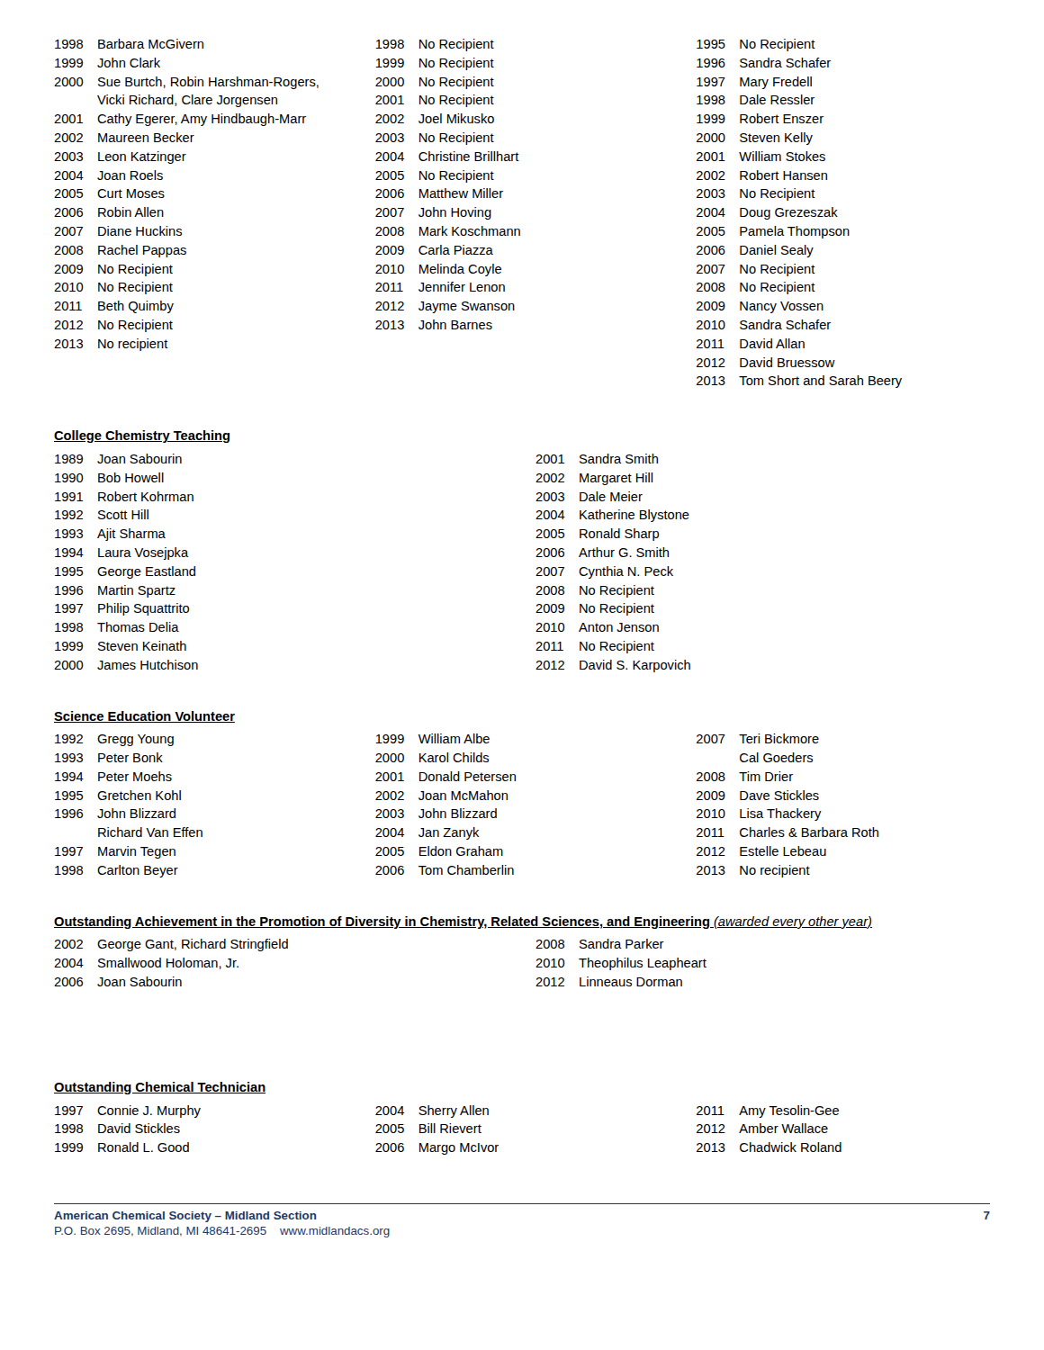1998 Barbara McGivern
1999 John Clark
2000 Sue Burtch, Robin Harshman-Rogers,
Vicki Richard, Clare Jorgensen
2001 Cathy Egerer, Amy Hindbaugh-Marr
2002 Maureen Becker
2003 Leon Katzinger
2004 Joan Roels
2005 Curt Moses
2006 Robin Allen
2007 Diane Huckins
2008 Rachel Pappas
2009 No Recipient
2010 No Recipient
2011 Beth Quimby
2012 No Recipient
2013 No recipient
1998 No Recipient
1999 No Recipient
2000 No Recipient
2001 No Recipient
2002 Joel Mikusko
2003 No Recipient
2004 Christine Brillhart
2005 No Recipient
2006 Matthew Miller
2007 John Hoving
2008 Mark Koschmann
2009 Carla Piazza
2010 Melinda Coyle
2011 Jennifer Lenon
2012 Jayme Swanson
2013 John Barnes
1995 No Recipient
1996 Sandra Schafer
1997 Mary Fredell
1998 Dale Ressler
1999 Robert Enszer
2000 Steven Kelly
2001 William Stokes
2002 Robert Hansen
2003 No Recipient
2004 Doug Grezeszak
2005 Pamela Thompson
2006 Daniel Sealy
2007 No Recipient
2008 No Recipient
2009 Nancy Vossen
2010 Sandra Schafer
2011 David Allan
2012 David Bruessow
2013 Tom Short and Sarah Beery
College Chemistry Teaching
1989 Joan Sabourin
1990 Bob Howell
1991 Robert Kohrman
1992 Scott Hill
1993 Ajit Sharma
1994 Laura Vosejpka
1995 George Eastland
1996 Martin Spartz
1997 Philip Squattrito
1998 Thomas Delia
1999 Steven Keinath
2000 James Hutchison
2001 Sandra Smith
2002 Margaret Hill
2003 Dale Meier
2004 Katherine Blystone
2005 Ronald Sharp
2006 Arthur G. Smith
2007 Cynthia N. Peck
2008 No Recipient
2009 No Recipient
2010 Anton Jenson
2011 No Recipient
2012 David S. Karpovich
Science Education Volunteer
1992 Gregg Young
1993 Peter Bonk
1994 Peter Moehs
1995 Gretchen Kohl
1996 John Blizzard
Richard Van Effen
1997 Marvin Tegen
1998 Carlton Beyer
1999 William Albe
2000 Karol Childs
2001 Donald Petersen
2002 Joan McMahon
2003 John Blizzard
2004 Jan Zanyk
2005 Eldon Graham
2006 Tom Chamberlin
2007 Teri Bickmore
Cal Goeders
2008 Tim Drier
2009 Dave Stickles
2010 Lisa Thackery
2011 Charles & Barbara Roth
2012 Estelle Lebeau
2013 No recipient
Outstanding Achievement in the Promotion of Diversity in Chemistry, Related Sciences, and Engineering (awarded every other year)
2002 George Gant, Richard Stringfield
2004 Smallwood Holoman, Jr.
2006 Joan Sabourin
2008 Sandra Parker
2010 Theophilus Leapheart
2012 Linneaus Dorman
Outstanding Chemical Technician
1997 Connie J. Murphy
1998 David Stickles
1999 Ronald L. Good
2004 Sherry Allen
2005 Bill Rievert
2006 Margo McIvor
2011 Amy Tesolin-Gee
2012 Amber Wallace
2013 Chadwick Roland
American Chemical Society – Midland Section
P.O. Box 2695, Midland, MI 48641-2695 www.midlandacs.org
7